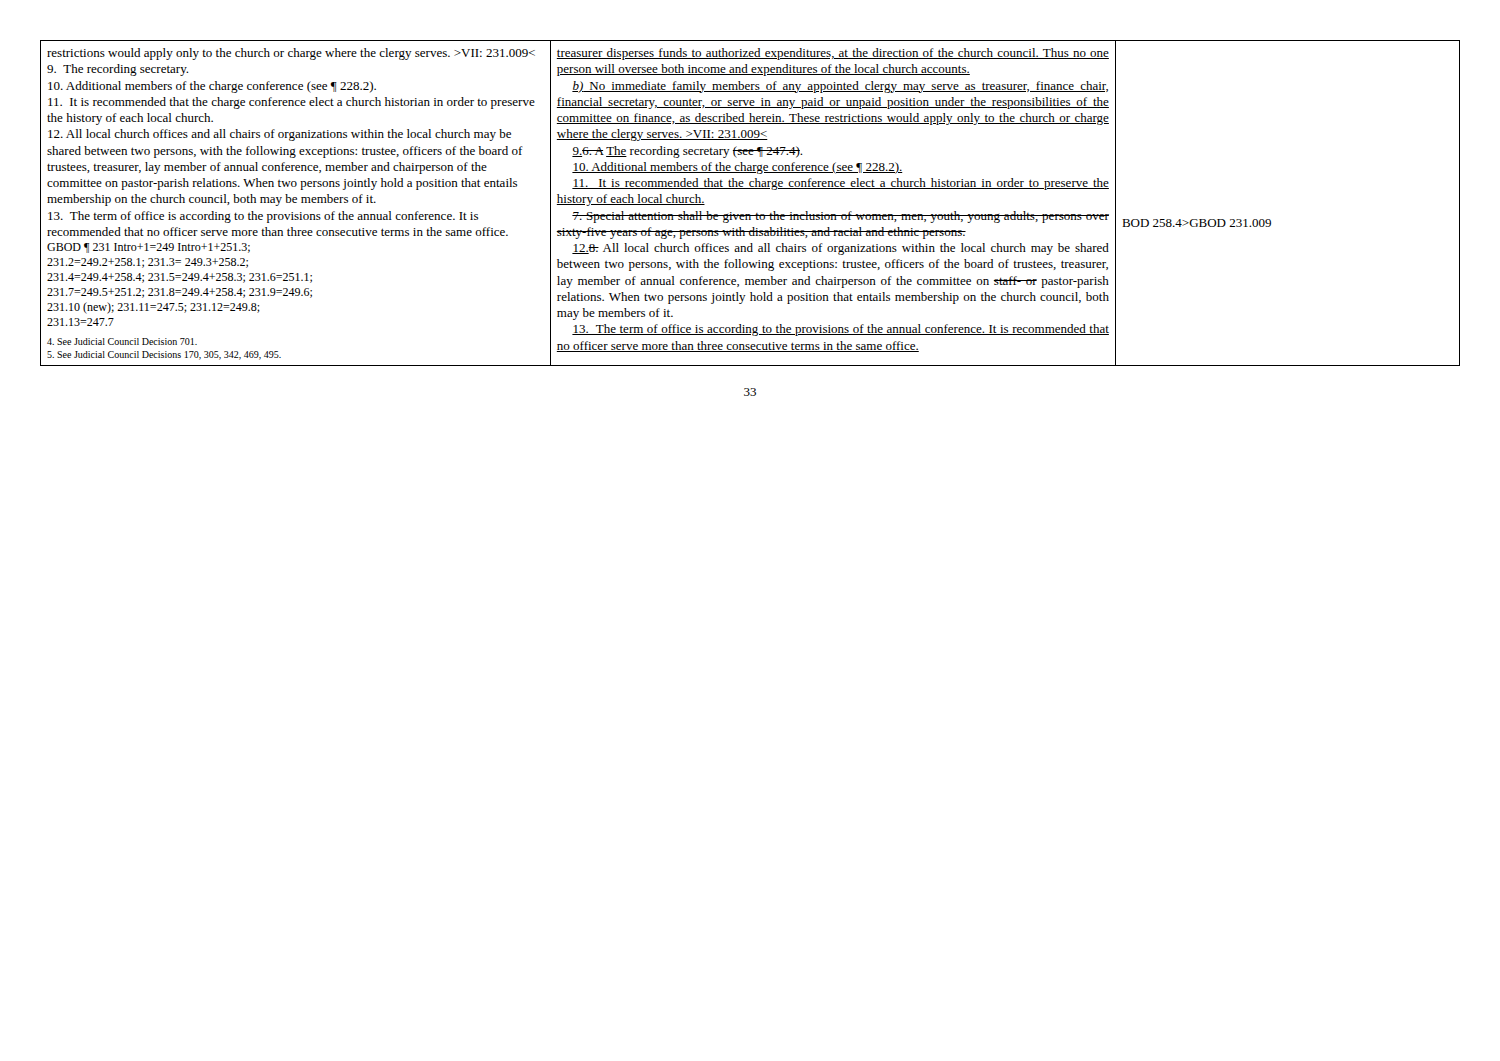| restrictions would apply only to the church or charge where the clergy serves. >VII: 231.009< 9. The recording secretary. 10. Additional members of the charge conference (see ¶ 228.2). 11. It is recommended that the charge conference elect a church historian in order to preserve the history of each local church. 12. All local church offices and all chairs of organizations within the local church may be shared between two persons, with the following exceptions: trustee, officers of the board of trustees, treasurer, lay member of annual conference, member and chairperson of the committee on pastor-parish relations. When two persons jointly hold a position that entails membership on the church council, both may be members of it. 13. The term of office is according to the provisions of the annual conference. It is recommended that no officer serve more than three consecutive terms in the same office. GBOD ¶ 231 Intro+1=249 Intro+1+251.3; 231.2=249.2+258.1; 231.3= 249.3+258.2; 231.4=249.4+258.4; 231.5=249.4+258.3; 231.6=251.1; 231.7=249.5+251.2; 231.8=249.4+258.4; 231.9=249.6; 231.10 (new); 231.11=247.5; 231.12=249.8; 231.13=247.7 4. See Judicial Council Decision 701. 5. See Judicial Council Decisions 170, 305, 342, 469, 495. | treasurer disperses funds to authorized expenditures, at the direction of the church council. Thus no one person will oversee both income and expenditures of the local church accounts. b) No immediate family members of any appointed clergy may serve as treasurer, finance chair, financial secretary, counter, or serve in any paid or unpaid position under the responsibilities of the committee on finance, as described herein. These restrictions would apply only to the church or charge where the clergy serves. >VII: 231.009< 9. 6. A The recording secretary (see ¶ 247.4) . 10. Additional members of the charge conference (see ¶ 228.2). 11. It is recommended that the charge conference elect a church historian in order to preserve the history of each local church. 7. Special attention shall be given to the inclusion of women, men, youth, young adults, persons over sixty-five years of age, persons with disabilities, and racial and ethnic persons. 12. 8. All local church offices and all chairs of organizations within the local church may be shared between two persons, with the following exceptions: trustee, officers of the board of trustees, treasurer, lay member of annual conference, member and chairperson of the committee on staff- or pastor-parish relations. When two persons jointly hold a position that entails membership on the church council, both may be members of it. 13. The term of office is according to the provisions of the annual conference. It is recommended that no officer serve more than three consecutive terms in the same office. | BOD 258.4>GBOD 231.009 |
33